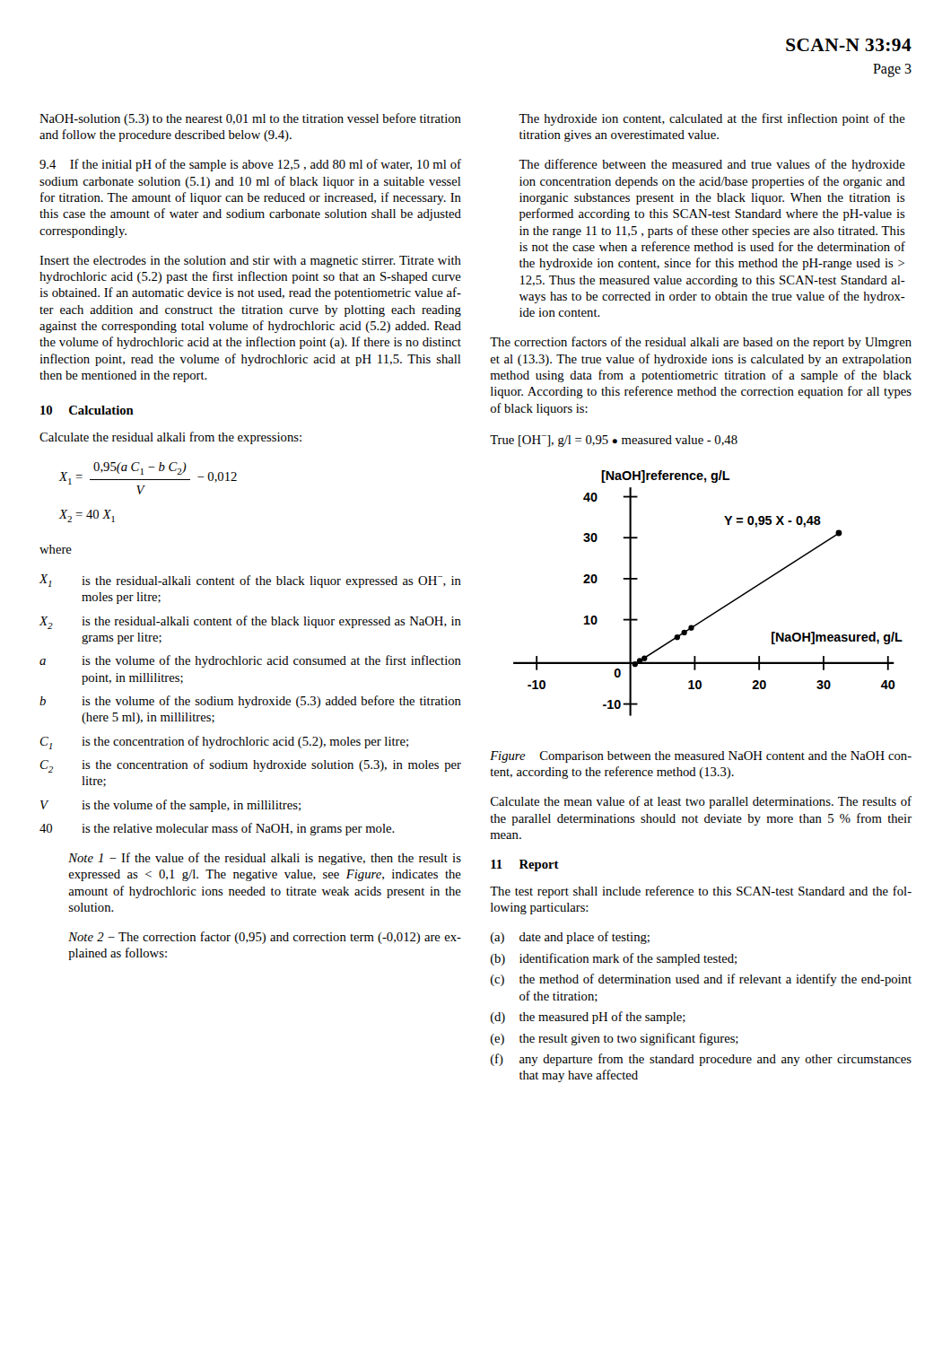SCAN-N 33:94
Page 3
NaOH-solution (5.3) to the nearest 0,01 ml to the titration vessel before titration and follow the procedure described below (9.4).
9.4 If the initial pH of the sample is above 12,5 , add 80 ml of water, 10 ml of sodium carbonate solution (5.1) and 10 ml of black liquor in a suitable vessel for titration. The amount of liquor can be reduced or increased, if necessary. In this case the amount of water and sodium carbonate solution shall be adjusted correspondingly.
Insert the electrodes in the solution and stir with a magnetic stirrer. Titrate with hydrochloric acid (5.2) past the first inflection point so that an S-shaped curve is obtained. If an automatic device is not used, read the potentiometric value after each addition and construct the titration curve by plotting each reading against the corresponding total volume of hydrochloric acid (5.2) added. Read the volume of hydrochloric acid at the inflection point (a). If there is no distinct inflection point, read the volume of hydrochloric acid at pH 11,5. This shall then be mentioned in the report.
10 Calculation
Calculate the residual alkali from the expressions:
X1 = 0,95(a C1 − b C2) V − 0,012
X2 = 40 X1
where
X1
is the residual-alkali content of the black liquor expressed as OH−, in moles per litre;
X2
is the residual-alkali content of the black liquor expressed as NaOH, in grams per litre;
a
is the volume of the hydrochloric acid consumed at the first inflection point, in millilitres;
b
is the volume of the sodium hydroxide (5.3) added before the titration (here 5 ml), in millilitres;
C1
is the concentration of hydrochloric acid (5.2), moles per litre;
C2
is the concentration of sodium hydroxide solution (5.3), in moles per litre;
V
is the volume of the sample, in millilitres;
40
is the relative molecular mass of NaOH, in grams per mole.
Note 1 − If the value of the residual alkali is negative, then the result is expressed as < 0,1 g/l. The negative value, see Figure, indicates the amount of hydrochloric ions needed to titrate weak acids present in the solution.
Note 2 − The correction factor (0,95) and correction term (-0,012) are explained as follows:
The hydroxide ion content, calculated at the first inflection point of the titration gives an overestimated value.
The difference between the measured and true values of the hydroxide ion concentration depends on the acid/base properties of the organic and inorganic substances present in the black liquor. When the titration is performed according to this SCAN-test Standard where the pH-value is in the range 11 to 11,5 , parts of these other species are also titrated. This is not the case when a reference method is used for the determination of the hydroxide ion content, since for this method the pH-range used is > 12,5. Thus the measured value according to this SCAN-test Standard always has to be corrected in order to obtain the true value of the hydroxide ion content.
The correction factors of the residual alkali are based on the report by Ulmgren et al (13.3). The true value of hydroxide ions is calculated by an extrapolation method using data from a potentiometric titration of a sample of the black liquor. According to this reference method the correction equation for all types of black liquors is:
True [OH−], g/l = 0,95 ● measured value - 0,48
[NaOH]reference, g/L 40 30 20 10 0 -10 -10 10 20 30 40 [NaOH]measured, g/L Y = 0,95 X - 0,48
Figure Comparison between the measured NaOH content and the NaOH content, according to the reference method (13.3).
Calculate the mean value of at least two parallel determinations. The results of the parallel determinations should not deviate by more than 5 % from their mean.
11 Report
The test report shall include reference to this SCAN-test Standard and the following particulars:
(a) date and place of testing;
(b) identification mark of the sampled tested;
(c) the method of determination used and if relevant a identify the end-point of the titration;
(d) the measured pH of the sample;
(e) the result given to two significant figures;
(f) any departure from the standard procedure and any other circumstances that may have affected